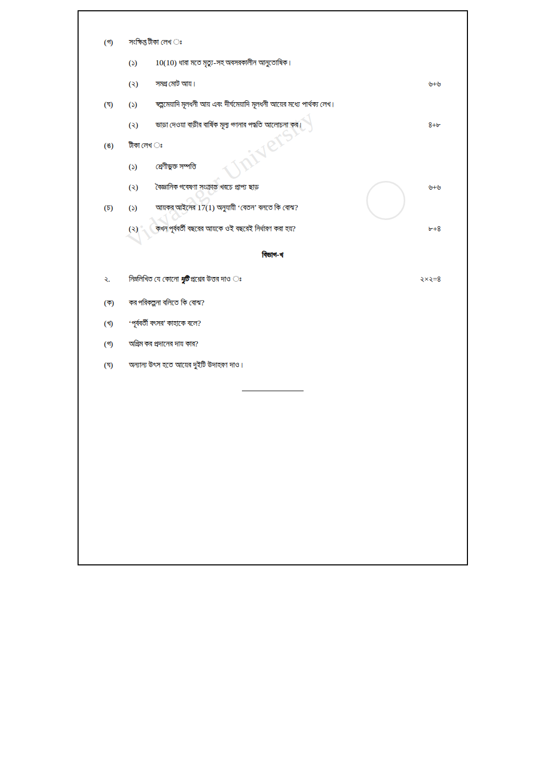Vidyasagar University
| (গ) | সংক্ষিপ্ত টীকা লেখ ঃ | |
| | (১) | 10(10) ধারা মতে মৃত্যু-সহ অবসরকালীন আনুতোষিক। | |
| | (২) | সমগ্র মোট আয়। | ৬+৬ |
| (ঘ) | (১) | স্বল্পমেয়াদি মূলধনী আয় এবং দীর্ঘমেয়াদি মূলধনী আয়ের মধ্যে পার্থক্য লেখ। | |
| | (২) | ভাড়া দেওয়া বাড়ীর বার্ষিক মূল্য গণনার পদ্ধতি আলোচনা কর। | ৪+৮ |
| (ঙ) | টীকা লেখ ঃ | |
| | (১) | শ্রেণীভুক্ত সম্পত্তি | |
| | (২) | বৈজ্ঞানিক গবেষণা সংক্রান্ত খরচে প্রাপ্য ছাড় | ৬+৬ |
| (চ) | (১) | আয়কর আইনের 17(1) অনুযায়ী ‘বেতন’ বলতে কি বোঝ? | |
| | (২) | কখন পূর্ববর্তী বছরের আয়কে ওই বছরেই নির্ধারণ করা হয়? | ৮+৪ |
বিভাগ-খ
| ২. | নিম্নলিখিত যে কোনো দুটি প্রশ্নের উত্তর দাও ঃ | ২×২=৪ |
| (ক) | কর পরিকল্পনা বলিতে কি বোঝ? | |
| (খ) | ‘পূর্ববর্তী বৎসর’ কাহাকে বলে? | |
| (গ) | অগ্রিম কর প্রদানের দায় কার? | |
| (ঘ) | অন্যান্য উৎস হতে আয়ের দুইটি উদাহরণ দাও। | |